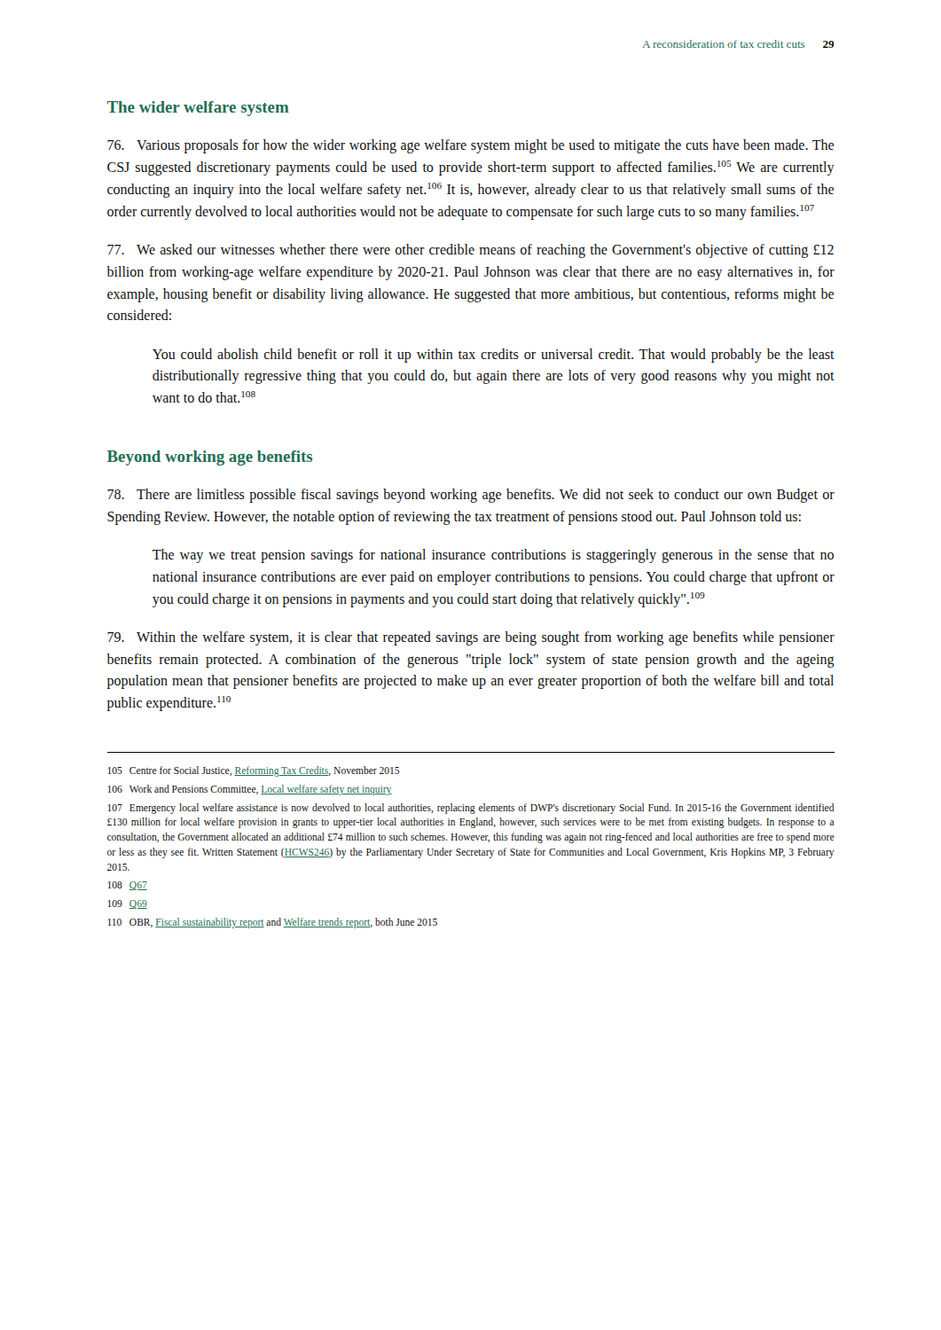A reconsideration of tax credit cuts 29
The wider welfare system
76. Various proposals for how the wider working age welfare system might be used to mitigate the cuts have been made. The CSJ suggested discretionary payments could be used to provide short-term support to affected families.105 We are currently conducting an inquiry into the local welfare safety net.106 It is, however, already clear to us that relatively small sums of the order currently devolved to local authorities would not be adequate to compensate for such large cuts to so many families.107
77. We asked our witnesses whether there were other credible means of reaching the Government's objective of cutting £12 billion from working-age welfare expenditure by 2020-21. Paul Johnson was clear that there are no easy alternatives in, for example, housing benefit or disability living allowance. He suggested that more ambitious, but contentious, reforms might be considered:
You could abolish child benefit or roll it up within tax credits or universal credit. That would probably be the least distributionally regressive thing that you could do, but again there are lots of very good reasons why you might not want to do that.108
Beyond working age benefits
78. There are limitless possible fiscal savings beyond working age benefits. We did not seek to conduct our own Budget or Spending Review. However, the notable option of reviewing the tax treatment of pensions stood out. Paul Johnson told us:
The way we treat pension savings for national insurance contributions is staggeringly generous in the sense that no national insurance contributions are ever paid on employer contributions to pensions. You could charge that upfront or you could charge it on pensions in payments and you could start doing that relatively quickly".109
79. Within the welfare system, it is clear that repeated savings are being sought from working age benefits while pensioner benefits remain protected. A combination of the generous "triple lock" system of state pension growth and the ageing population mean that pensioner benefits are projected to make up an ever greater proportion of both the welfare bill and total public expenditure.110
105 Centre for Social Justice, Reforming Tax Credits, November 2015
106 Work and Pensions Committee, Local welfare safety net inquiry
107 Emergency local welfare assistance is now devolved to local authorities, replacing elements of DWP's discretionary Social Fund. In 2015-16 the Government identified £130 million for local welfare provision in grants to upper-tier local authorities in England, however, such services were to be met from existing budgets. In response to a consultation, the Government allocated an additional £74 million to such schemes. However, this funding was again not ring-fenced and local authorities are free to spend more or less as they see fit. Written Statement (HCWS246) by the Parliamentary Under Secretary of State for Communities and Local Government, Kris Hopkins MP, 3 February 2015.
108 Q67
109 Q69
110 OBR, Fiscal sustainability report and Welfare trends report, both June 2015